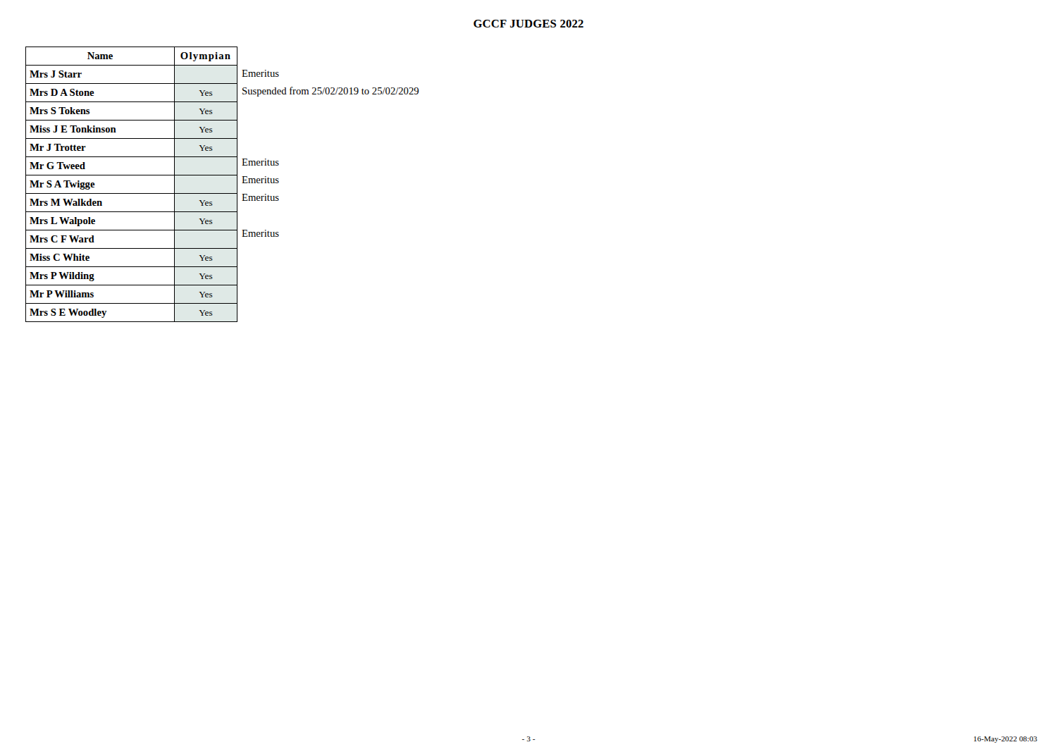GCCF JUDGES 2022
| Name | Olympian |
| --- | --- |
| Mrs J Starr | |
| Mrs D A Stone | Yes |
| Mrs S Tokens | Yes |
| Miss J E Tonkinson | Yes |
| Mr J Trotter | Yes |
| Mr G Tweed | |
| Mr S A Twigge | |
| Mrs M Walkden | Yes |
| Mrs L Walpole | Yes |
| Mrs C F Ward | |
| Miss C White | Yes |
| Mrs P Wilding | Yes |
| Mr P Williams | Yes |
| Mrs S E Woodley | Yes |
Emeritus
Suspended from 25/02/2019 to 25/02/2029
Emeritus
Emeritus
Emeritus
Emeritus
- 3 - 16-May-2022 08:03